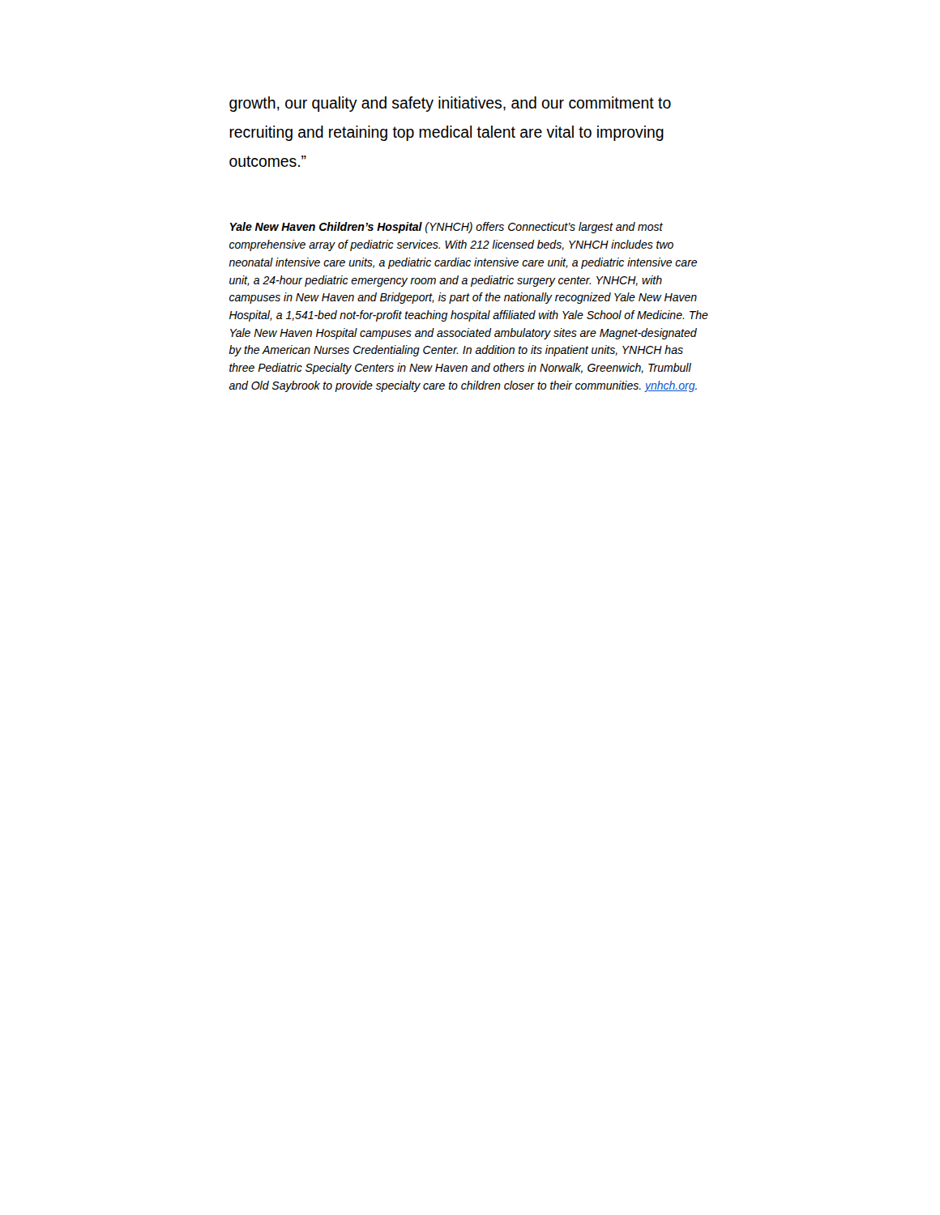growth, our quality and safety initiatives, and our commitment to recruiting and retaining top medical talent are vital to improving outcomes.”
Yale New Haven Children’s Hospital (YNHCH) offers Connecticut’s largest and most comprehensive array of pediatric services. With 212 licensed beds, YNHCH includes two neonatal intensive care units, a pediatric cardiac intensive care unit, a pediatric intensive care unit, a 24-hour pediatric emergency room and a pediatric surgery center. YNHCH, with campuses in New Haven and Bridgeport, is part of the nationally recognized Yale New Haven Hospital, a 1,541-bed not-for-profit teaching hospital affiliated with Yale School of Medicine. The Yale New Haven Hospital campuses and associated ambulatory sites are Magnet-designated by the American Nurses Credentialing Center. In addition to its inpatient units, YNHCH has three Pediatric Specialty Centers in New Haven and others in Norwalk, Greenwich, Trumbull and Old Saybrook to provide specialty care to children closer to their communities. ynhch.org.